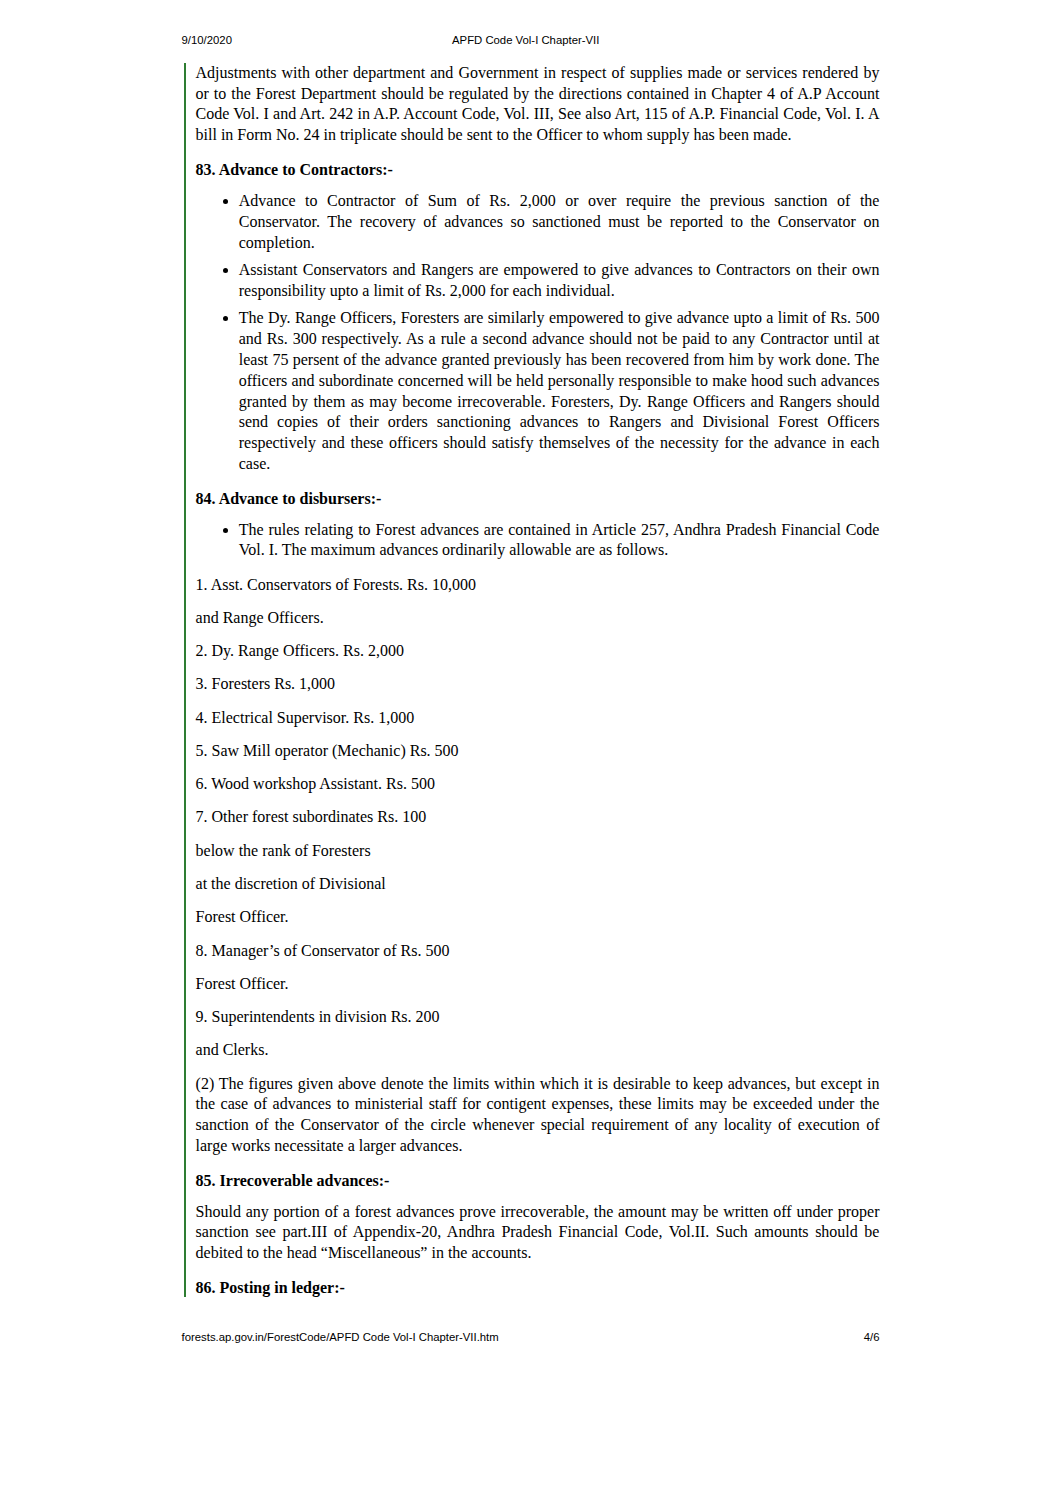9/10/2020
APFD Code Vol-I Chapter-VII
Adjustments with other department and Government in respect of supplies made or services rendered by or to the Forest Department should be regulated by the directions contained in Chapter 4 of A.P Account Code Vol. I and Art. 242 in A.P. Account Code, Vol. III, See also Art, 115 of A.P. Financial Code, Vol. I. A bill in Form No. 24 in triplicate should be sent to the Officer to whom supply has been made.
83. Advance to Contractors:-
Advance to Contractor of Sum of Rs. 2,000 or over require the previous sanction of the Conservator. The recovery of advances so sanctioned must be reported to the Conservator on completion.
Assistant Conservators and Rangers are empowered to give advances to Contractors on their own responsibility upto a limit of Rs. 2,000 for each individual.
The Dy. Range Officers, Foresters are similarly empowered to give advance upto a limit of Rs. 500 and Rs. 300 respectively. As a rule a second advance should not be paid to any Contractor until at least 75 persent of the advance granted previously has been recovered from him by work done. The officers and subordinate concerned will be held personally responsible to make hood such advances granted by them as may become irrecoverable. Foresters, Dy. Range Officers and Rangers should send copies of their orders sanctioning advances to Rangers and Divisional Forest Officers respectively and these officers should satisfy themselves of the necessity for the advance in each case.
84. Advance to disbursers:-
The rules relating to Forest advances are contained in Article 257, Andhra Pradesh Financial Code Vol. I. The maximum advances ordinarily allowable are as follows.
1. Asst. Conservators of Forests. Rs. 10,000
and Range Officers.
2. Dy. Range Officers. Rs. 2,000
3. Foresters Rs. 1,000
4. Electrical Supervisor. Rs. 1,000
5. Saw Mill operator (Mechanic) Rs. 500
6. Wood workshop Assistant. Rs. 500
7. Other forest subordinates Rs. 100
below the rank of Foresters
at the discretion of Divisional
Forest Officer.
8. Manager’s of Conservator of Rs. 500
Forest Officer.
9. Superintendents in division Rs. 200
and Clerks.
(2) The figures given above denote the limits within which it is desirable to keep advances, but except in the case of advances to ministerial staff for contigent expenses, these limits may be exceeded under the sanction of the Conservator of the circle whenever special requirement of any locality of execution of large works necessitate a larger advances.
85. Irrecoverable advances:-
Should any portion of a forest advances prove irrecoverable, the amount may be written off under proper sanction see part.III of Appendix-20, Andhra Pradesh Financial Code, Vol.II. Such amounts should be debited to the head “Miscellaneous” in the accounts.
86. Posting in ledger:-
forests.ap.gov.in/ForestCode/APFD Code Vol-I Chapter-VII.htm
4/6